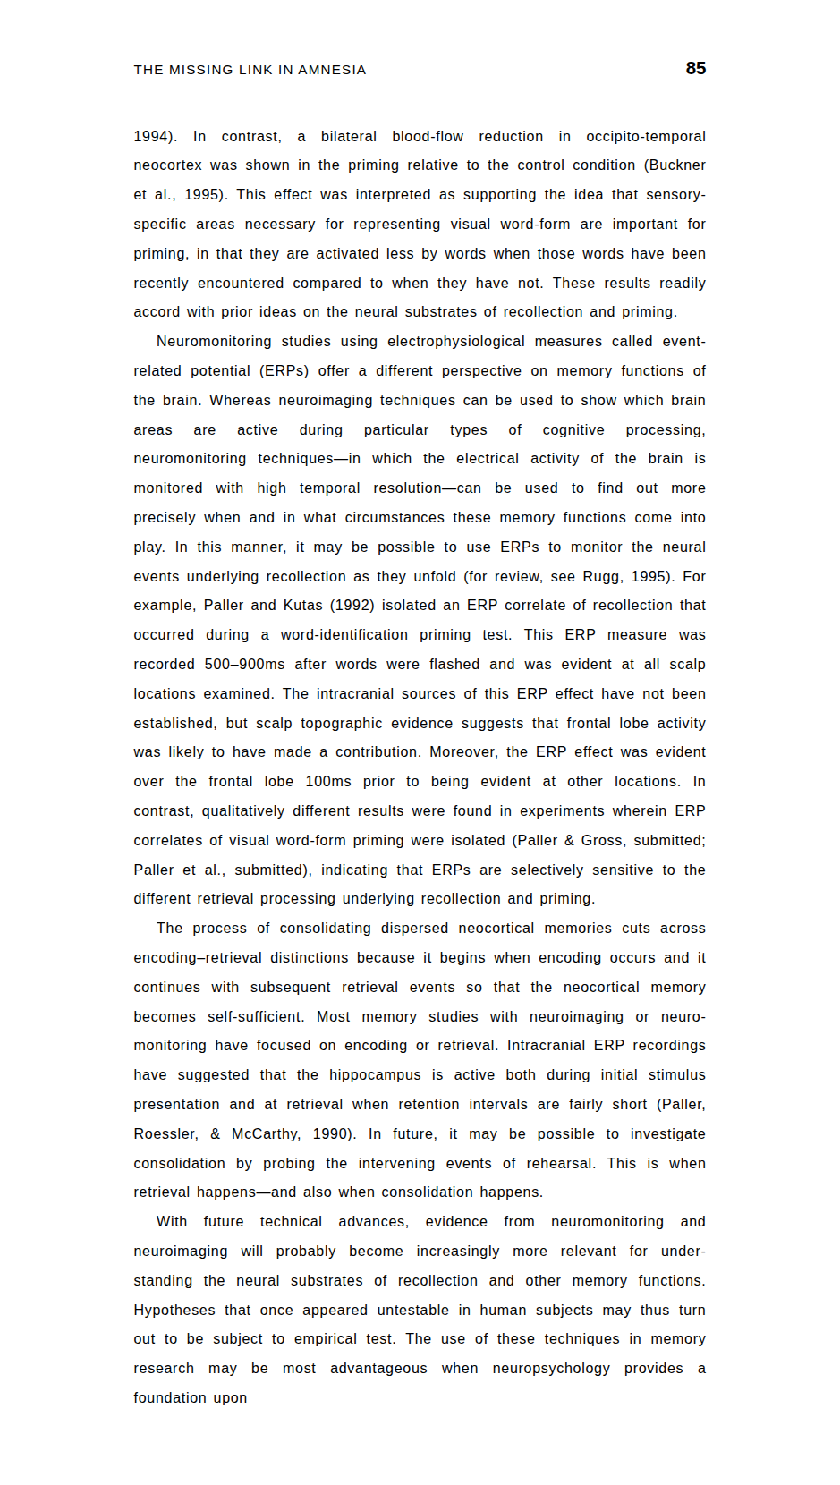The missing link in amnesia 85
1994). In contrast, a bilateral blood-flow reduction in occipito-temporal neocortex was shown in the priming relative to the control condition (Buckner et al., 1995). This effect was interpreted as supporting the idea that sensory-specific areas necessary for representing visual word-form are important for priming, in that they are activated less by words when those words have been recently encountered compared to when they have not. These results readily accord with prior ideas on the neural substrates of recollection and priming.
Neuromonitoring studies using electrophysiological measures called event-related potential (ERPs) offer a different perspective on memory functions of the brain. Whereas neuroimaging techniques can be used to show which brain areas are active during particular types of cognitive processing, neuromonitoring techniques—in which the electrical activity of the brain is monitored with high temporal resolution—can be used to find out more precisely when and in what circumstances these memory functions come into play. In this manner, it may be possible to use ERPs to monitor the neural events underlying recollection as they unfold (for review, see Rugg, 1995). For example, Paller and Kutas (1992) isolated an ERP correlate of recollection that occurred during a word-identification priming test. This ERP measure was recorded 500–900ms after words were flashed and was evident at all scalp locations examined. The intracranial sources of this ERP effect have not been established, but scalp topographic evidence suggests that frontal lobe activity was likely to have made a contribution. Moreover, the ERP effect was evident over the frontal lobe 100ms prior to being evident at other locations. In contrast, qualitatively different results were found in experiments wherein ERP correlates of visual word-form priming were isolated (Paller & Gross, submitted; Paller et al., submitted), indicating that ERPs are selectively sensitive to the different retrieval processing underlying recollection and priming.
The process of consolidating dispersed neocortical memories cuts across encoding–retrieval distinctions because it begins when encoding occurs and it continues with subsequent retrieval events so that the neocortical memory becomes self-sufficient. Most memory studies with neuroimaging or neuro-monitoring have focused on encoding or retrieval. Intracranial ERP recordings have suggested that the hippocampus is active both during initial stimulus presentation and at retrieval when retention intervals are fairly short (Paller, Roessler, & McCarthy, 1990). In future, it may be possible to investigate consolidation by probing the intervening events of rehearsal. This is when retrieval happens—and also when consolidation happens.
With future technical advances, evidence from neuromonitoring and neuroimaging will probably become increasingly more relevant for under-standing the neural substrates of recollection and other memory functions. Hypotheses that once appeared untestable in human subjects may thus turn out to be subject to empirical test. The use of these techniques in memory research may be most advantageous when neuropsychology provides a foundation upon